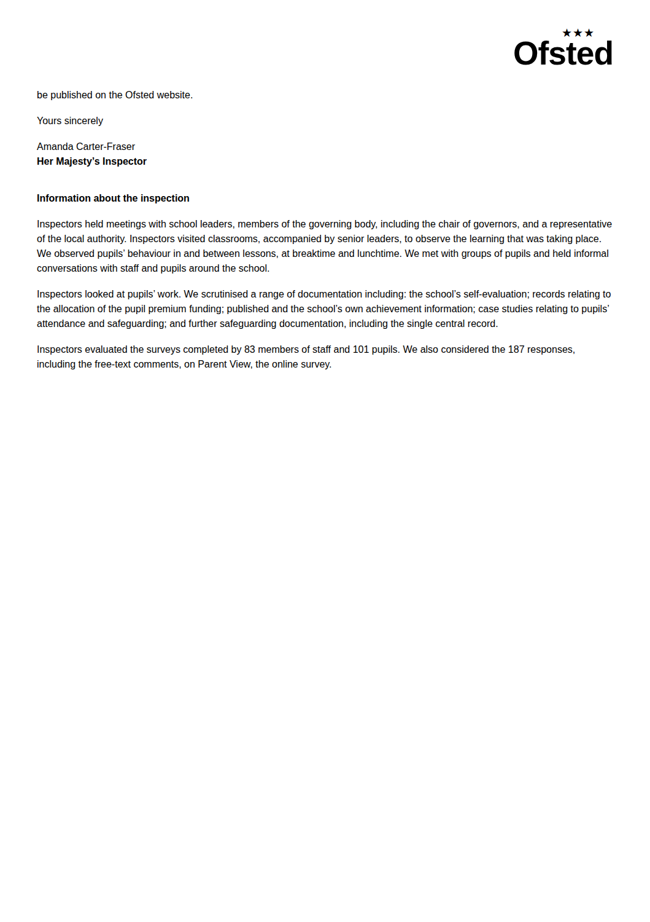★★★
Ofsted
be published on the Ofsted website.
Yours sincerely
Amanda Carter-Fraser
Her Majesty’s Inspector
Information about the inspection
Inspectors held meetings with school leaders, members of the governing body, including the chair of governors, and a representative of the local authority. Inspectors visited classrooms, accompanied by senior leaders, to observe the learning that was taking place. We observed pupils’ behaviour in and between lessons, at breaktime and lunchtime. We met with groups of pupils and held informal conversations with staff and pupils around the school.
Inspectors looked at pupils’ work. We scrutinised a range of documentation including: the school’s self-evaluation; records relating to the allocation of the pupil premium funding; published and the school’s own achievement information; case studies relating to pupils’ attendance and safeguarding; and further safeguarding documentation, including the single central record.
Inspectors evaluated the surveys completed by 83 members of staff and 101 pupils. We also considered the 187 responses, including the free-text comments, on Parent View, the online survey.